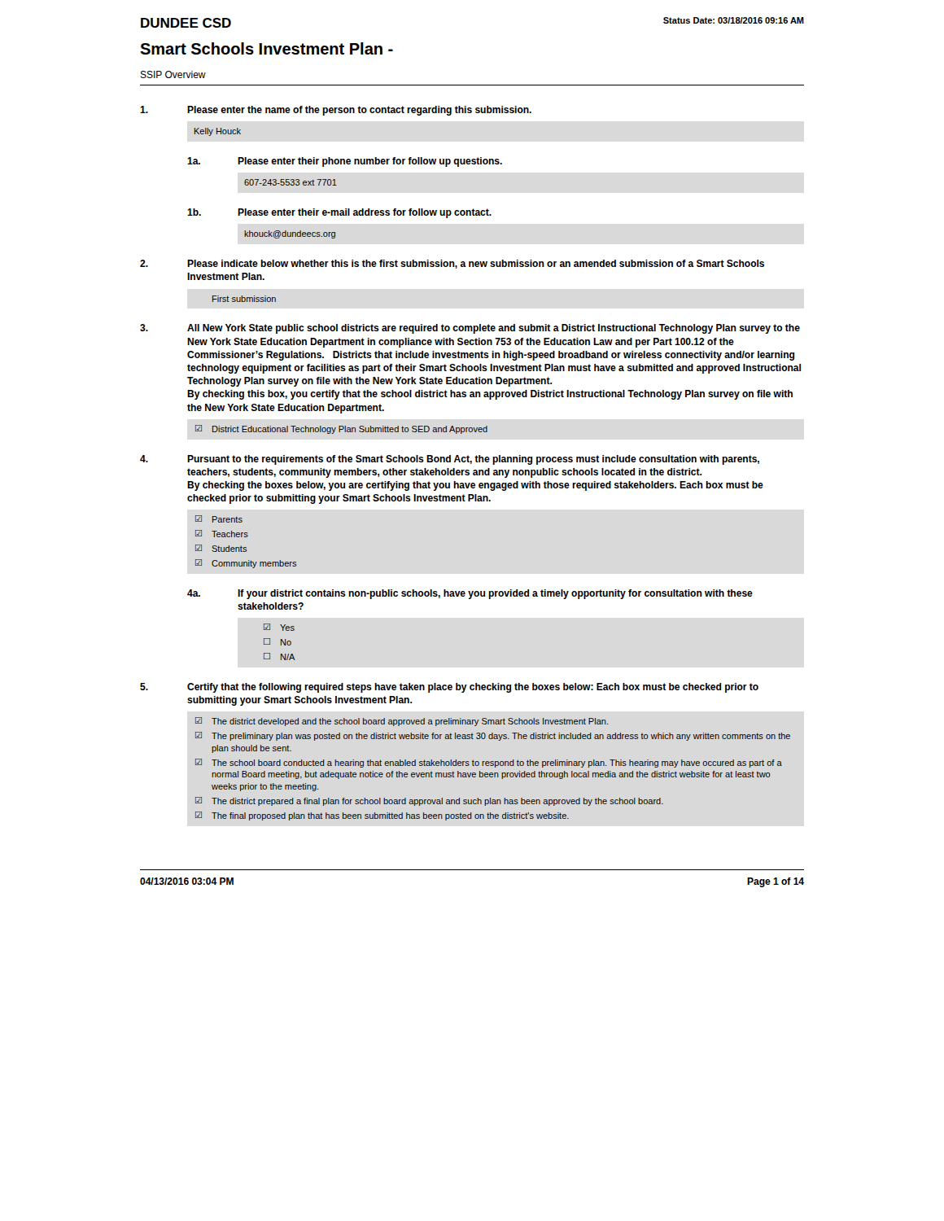Status Date: 03/18/2016 09:16 AM
DUNDEE CSD
Smart Schools Investment Plan -
SSIP Overview
1.
Please enter the name of the person to contact regarding this submission.
Kelly Houck
1a.
Please enter their phone number for follow up questions.
607-243-5533 ext 7701
1b.
Please enter their e-mail address for follow up contact.
khouck@dundeecs.org
2.
Please indicate below whether this is the first submission, a new submission or an amended submission of a Smart Schools Investment Plan.
First submission
3.
All New York State public school districts are required to complete and submit a District Instructional Technology Plan survey to the New York State Education Department in compliance with Section 753 of the Education Law and per Part 100.12 of the Commissioner’s Regulations. Districts that include investments in high-speed broadband or wireless connectivity and/or learning technology equipment or facilities as part of their Smart Schools Investment Plan must have a submitted and approved Instructional Technology Plan survey on file with the New York State Education Department.
By checking this box, you certify that the school district has an approved District Instructional Technology Plan survey on file with the New York State Education Department.
☑District Educational Technology Plan Submitted to SED and Approved
4.
Pursuant to the requirements of the Smart Schools Bond Act, the planning process must include consultation with parents, teachers, students, community members, other stakeholders and any nonpublic schools located in the district.
By checking the boxes below, you are certifying that you have engaged with those required stakeholders. Each box must be checked prior to submitting your Smart Schools Investment Plan.
☑Parents
☑Teachers
☑Students
☑Community members
4a.
If your district contains non-public schools, have you provided a timely opportunity for consultation with these stakeholders?
☑Yes
☐No
☐N/A
5.
Certify that the following required steps have taken place by checking the boxes below: Each box must be checked prior to submitting your Smart Schools Investment Plan.
☑The district developed and the school board approved a preliminary Smart Schools Investment Plan.
☑The preliminary plan was posted on the district website for at least 30 days. The district included an address to which any written comments on the plan should be sent.
☑The school board conducted a hearing that enabled stakeholders to respond to the preliminary plan. This hearing may have occured as part of a normal Board meeting, but adequate notice of the event must have been provided through local media and the district website for at least two weeks prior to the meeting.
☑The district prepared a final plan for school board approval and such plan has been approved by the school board.
☑The final proposed plan that has been submitted has been posted on the district's website.
04/13/2016 03:04 PM Page 1 of 14